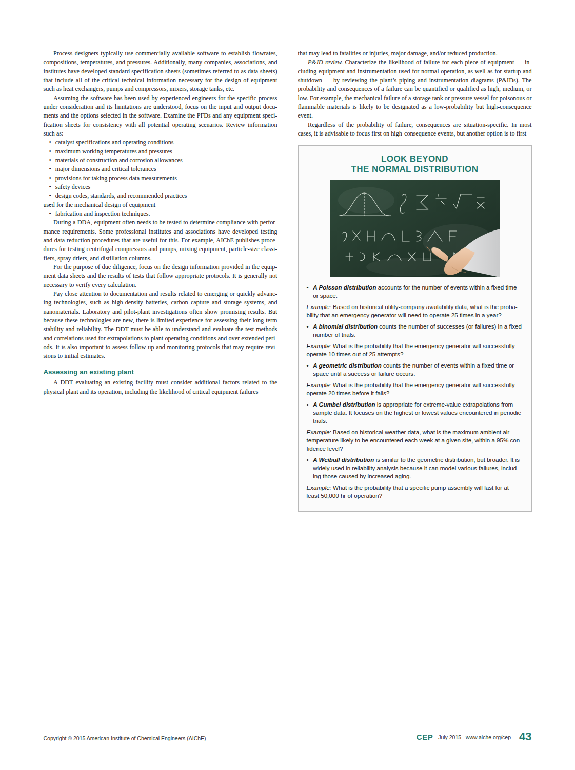Process designers typically use commercially available software to establish flowrates, compositions, temperatures, and pressures. Additionally, many companies, associations, and institutes have developed standard specification sheets (sometimes referred to as data sheets) that include all of the critical technical information necessary for the design of equipment such as heat exchangers, pumps and compressors, mixers, storage tanks, etc.
Assuming the software has been used by experienced engineers for the specific process under consideration and its limitations are understood, focus on the input and output documents and the options selected in the software. Examine the PFDs and any equipment specification sheets for consistency with all potential operating scenarios. Review information such as:
catalyst specifications and operating conditions
maximum working temperatures and pressures
materials of construction and corrosion allowances
major dimensions and critical tolerances
provisions for taking process data measurements
safety devices
design codes, standards, and recommended practices
used for the mechanical design of equipment
fabrication and inspection techniques.
During a DDA, equipment often needs to be tested to determine compliance with performance requirements. Some professional institutes and associations have developed testing and data reduction procedures that are useful for this. For example, AIChE publishes procedures for testing centrifugal compressors and pumps, mixing equipment, particle-size classifiers, spray driers, and distillation columns.
For the purpose of due diligence, focus on the design information provided in the equipment data sheets and the results of tests that follow appropriate protocols. It is generally not necessary to verify every calculation.
Pay close attention to documentation and results related to emerging or quickly advancing technologies, such as high-density batteries, carbon capture and storage systems, and nanomaterials. Laboratory and pilot-plant investigations often show promising results. But because these technologies are new, there is limited experience for assessing their long-term stability and reliability. The DDT must be able to understand and evaluate the test methods and correlations used for extrapolations to plant operating conditions and over extended periods. It is also important to assess follow-up and monitoring protocols that may require revisions to initial estimates.
Assessing an existing plant
A DDT evaluating an existing facility must consider additional factors related to the physical plant and its operation, including the likelihood of critical equipment failures
that may lead to fatalities or injuries, major damage, and/or reduced production.
P&ID review. Characterize the likelihood of failure for each piece of equipment — including equipment and instrumentation used for normal operation, as well as for startup and shutdown — by reviewing the plant’s piping and instrumentation diagrams (P&IDs). The probability and consequences of a failure can be quantified or qualified as high, medium, or low. For example, the mechanical failure of a storage tank or pressure vessel for poisonous or flammable materials is likely to be designated as a low-probability but high-consequence event.
Regardless of the probability of failure, consequences are situation-specific. In most cases, it is advisable to focus first on high-consequence events, but another option is to first
Look Beyond
the Normal Distribution
A Poisson distribution accounts for the number of events within a fixed time or space.
Example: Based on historical utility-company availability data, what is the probability that an emergency generator will need to operate 25 times in a year?
A binomial distribution counts the number of successes (or failures) in a fixed number of trials.
Example: What is the probability that the emergency generator will successfully operate 10 times out of 25 attempts?
A geometric distribution counts the number of events within a fixed time or space until a success or failure occurs.
Example: What is the probability that the emergency generator will successfully operate 20 times before it fails?
A Gumbel distribution is appropriate for extreme-value extrapolations from sample data. It focuses on the highest or lowest values encountered in periodic trials.
Example: Based on historical weather data, what is the maximum ambient air temperature likely to be encountered each week at a given site, within a 95% confidence level?
A Weibull distribution is similar to the geometric distribution, but broader. It is widely used in reliability analysis because it can model various failures, including those caused by increased aging.
Example: What is the probability that a specific pump assembly will last for at least 50,000 hr of operation?
Copyright © 2015 American Institute of Chemical Engineers (AIChE)
CEP July 2015 www.aiche.org/cep 43